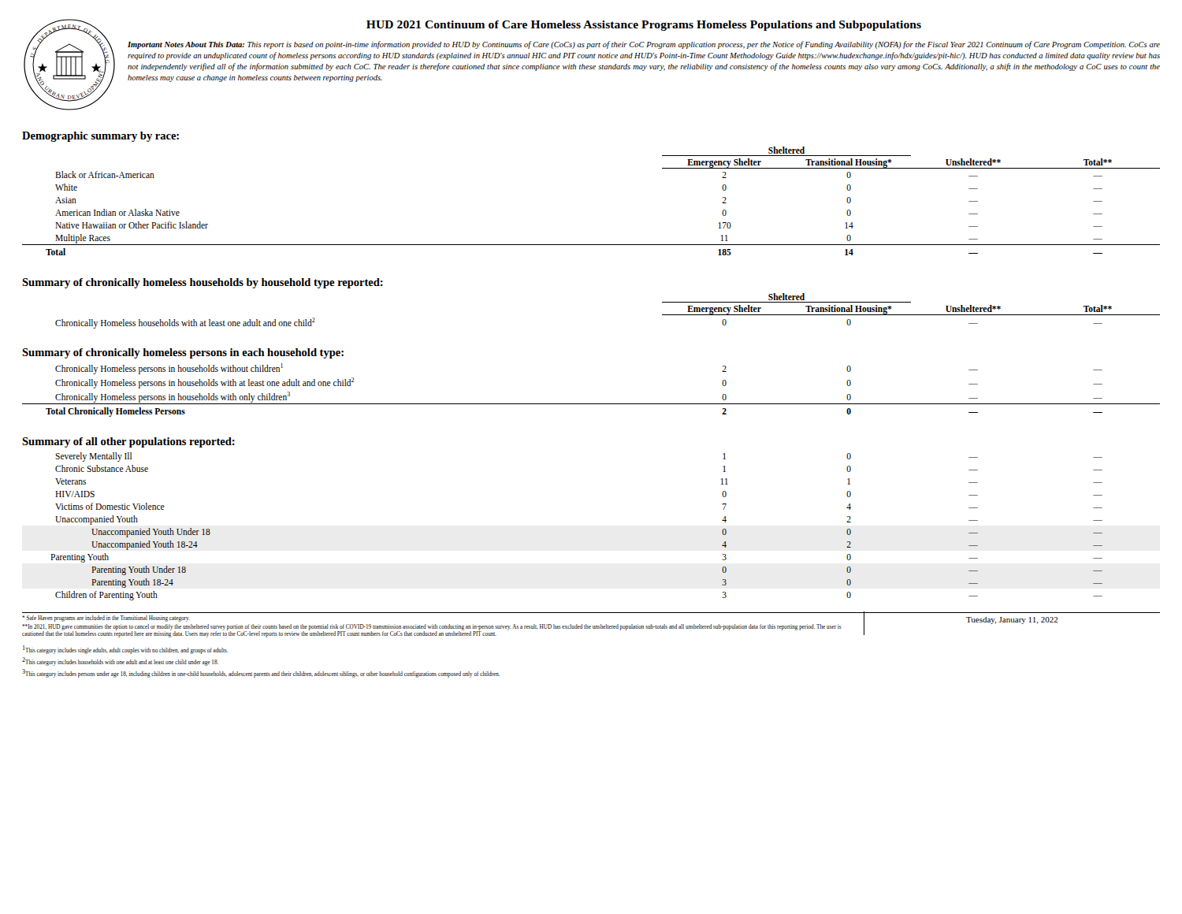U.S. DEPARTMENT OF HOUSING AND URBAN DEVELOPMENT
HUD 2021 Continuum of Care Homeless Assistance Programs Homeless Populations and Subpopulations
Important Notes About This Data: This report is based on point-in-time information provided to HUD by Continuums of Care (CoCs) as part of their CoC Program application process, per the Notice of Funding Availability (NOFA) for the Fiscal Year 2021 Continuum of Care Program Competition. CoCs are required to provide an unduplicated count of homeless persons according to HUD standards (explained in HUD's annual HIC and PIT count notice and HUD's Point-in-Time Count Methodology Guide https://www.hudexchange.info/hdx/guides/pit-hic/). HUD has conducted a limited data quality review but has not independently verified all of the information submitted by each CoC. The reader is therefore cautioned that since compliance with these standards may vary, the reliability and consistency of the homeless counts may also vary among CoCs. Additionally, a shift in the methodology a CoC uses to count the homeless may cause a change in homeless counts between reporting periods.
Demographic summary by race:
| | Sheltered | | |
| | Emergency Shelter | Transitional Housing* | Unsheltered** | Total** |
| Black or African-American | 2 | 0 | — | — |
| White | 0 | 0 | — | — |
| Asian | 2 | 0 | — | — |
| American Indian or Alaska Native | 0 | 0 | — | — |
| Native Hawaiian or Other Pacific Islander | 170 | 14 | — | — |
| Multiple Races | 11 | 0 | — | — |
| Total | 185 | 14 | — | — |
Summary of chronically homeless households by household type reported:
| | Sheltered | | |
| | Emergency Shelter | Transitional Housing* | Unsheltered** | Total** |
| Chronically Homeless households with at least one adult and one child 2 | 0 | 0 | — | — |
Summary of chronically homeless persons in each household type:
| Chronically Homeless persons in households without children 1 | 2 | 0 | — | — |
| Chronically Homeless persons in households with at least one adult and one child 2 | 0 | 0 | — | — |
| Chronically Homeless persons in households with only children 3 | 0 | 0 | — | — |
| Total Chronically Homeless Persons | 2 | 0 | — | — |
Summary of all other populations reported:
| Severely Mentally Ill | 1 | 0 | — | — |
| Chronic Substance Abuse | 1 | 0 | — | — |
| Veterans | 11 | 1 | — | — |
| HIV/AIDS | 0 | 0 | — | — |
| Victims of Domestic Violence | 7 | 4 | — | — |
| Unaccompanied Youth | 4 | 2 | — | — |
| Unaccompanied Youth Under 18 | 0 | 0 | — | — |
| Unaccompanied Youth 18-24 | 4 | 2 | — | — |
| Parenting Youth | 3 | 0 | — | — |
| Parenting Youth Under 18 | 0 | 0 | — | — |
| Parenting Youth 18-24 | 3 | 0 | — | — |
| Children of Parenting Youth | 3 | 0 | — | — |
* Safe Haven programs are included in the Transitional Housing category.
**In 2021, HUD gave communities the option to cancel or modify the unsheltered survey portion of their counts based on the potential risk of COVID-19 transmission associated with conducting an in-person survey. As a result, HUD has excluded the unsheltered population sub-totals and all unsheltered sub-population data for this reporting period. The user is cautioned that the total homeless counts reported here are missing data. Users may refer to the CoC-level reports to review the unsheltered PIT count numbers for CoCs that conducted an unsheltered PIT count.
1 This category includes single adults, adult couples with no children, and groups of adults.
2 This category includes households with one adult and at least one child under age 18.
3 This category includes persons under age 18, including children in one-child households, adolescent parents and their children, adolescent siblings, or other household configurations composed only of children.
Tuesday, January 11, 2022